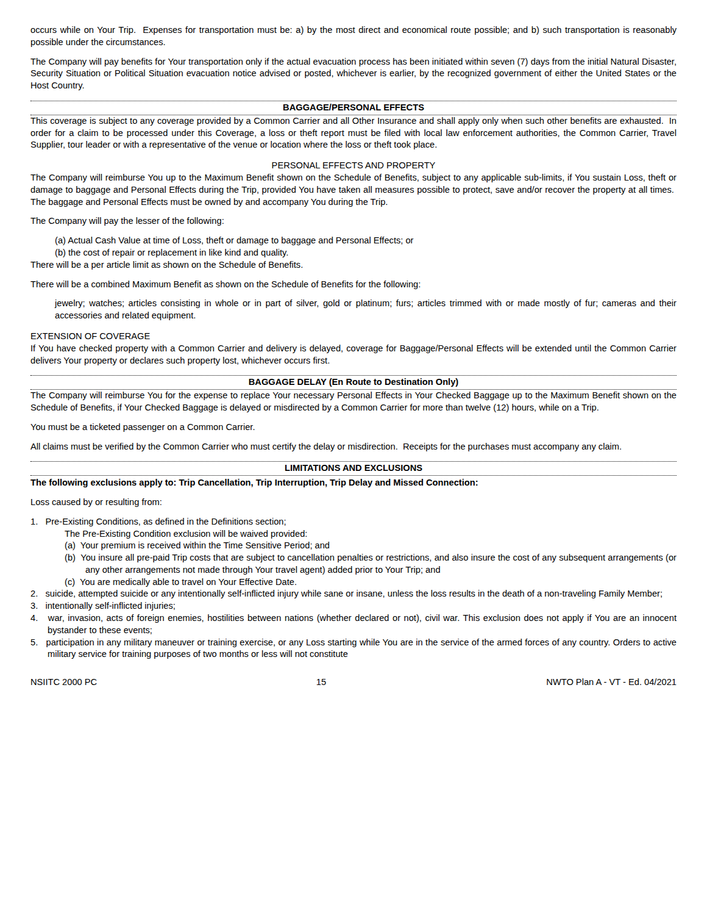occurs while on Your Trip. Expenses for transportation must be: a) by the most direct and economical route possible; and b) such transportation is reasonably possible under the circumstances.
The Company will pay benefits for Your transportation only if the actual evacuation process has been initiated within seven (7) days from the initial Natural Disaster, Security Situation or Political Situation evacuation notice advised or posted, whichever is earlier, by the recognized government of either the United States or the Host Country.
BAGGAGE/PERSONAL EFFECTS
This coverage is subject to any coverage provided by a Common Carrier and all Other Insurance and shall apply only when such other benefits are exhausted. In order for a claim to be processed under this Coverage, a loss or theft report must be filed with local law enforcement authorities, the Common Carrier, Travel Supplier, tour leader or with a representative of the venue or location where the loss or theft took place.
PERSONAL EFFECTS AND PROPERTY
The Company will reimburse You up to the Maximum Benefit shown on the Schedule of Benefits, subject to any applicable sub-limits, if You sustain Loss, theft or damage to baggage and Personal Effects during the Trip, provided You have taken all measures possible to protect, save and/or recover the property at all times. The baggage and Personal Effects must be owned by and accompany You during the Trip.
The Company will pay the lesser of the following:
(a) Actual Cash Value at time of Loss, theft or damage to baggage and Personal Effects; or
(b) the cost of repair or replacement in like kind and quality.
There will be a per article limit as shown on the Schedule of Benefits.
There will be a combined Maximum Benefit as shown on the Schedule of Benefits for the following:
jewelry; watches; articles consisting in whole or in part of silver, gold or platinum; furs; articles trimmed with or made mostly of fur; cameras and their accessories and related equipment.
EXTENSION OF COVERAGE
If You have checked property with a Common Carrier and delivery is delayed, coverage for Baggage/Personal Effects will be extended until the Common Carrier delivers Your property or declares such property lost, whichever occurs first.
BAGGAGE DELAY (En Route to Destination Only)
The Company will reimburse You for the expense to replace Your necessary Personal Effects in Your Checked Baggage up to the Maximum Benefit shown on the Schedule of Benefits, if Your Checked Baggage is delayed or misdirected by a Common Carrier for more than twelve (12) hours, while on a Trip.
You must be a ticketed passenger on a Common Carrier.
All claims must be verified by the Common Carrier who must certify the delay or misdirection. Receipts for the purchases must accompany any claim.
LIMITATIONS AND EXCLUSIONS
The following exclusions apply to: Trip Cancellation, Trip Interruption, Trip Delay and Missed Connection:
Loss caused by or resulting from:
1. Pre-Existing Conditions, as defined in the Definitions section;
The Pre-Existing Condition exclusion will be waived provided:
(a) Your premium is received within the Time Sensitive Period; and
(b) You insure all pre-paid Trip costs that are subject to cancellation penalties or restrictions, and also insure the cost of any subsequent arrangements (or any other arrangements not made through Your travel agent) added prior to Your Trip; and
(c) You are medically able to travel on Your Effective Date.
2. suicide, attempted suicide or any intentionally self-inflicted injury while sane or insane, unless the loss results in the death of a non-traveling Family Member;
3. intentionally self-inflicted injuries;
4. war, invasion, acts of foreign enemies, hostilities between nations (whether declared or not), civil war. This exclusion does not apply if You are an innocent bystander to these events;
5. participation in any military maneuver or training exercise, or any Loss starting while You are in the service of the armed forces of any country. Orders to active military service for training purposes of two months or less will not constitute
NSIITC 2000 PC 15 NWTO Plan A - VT - Ed. 04/2021